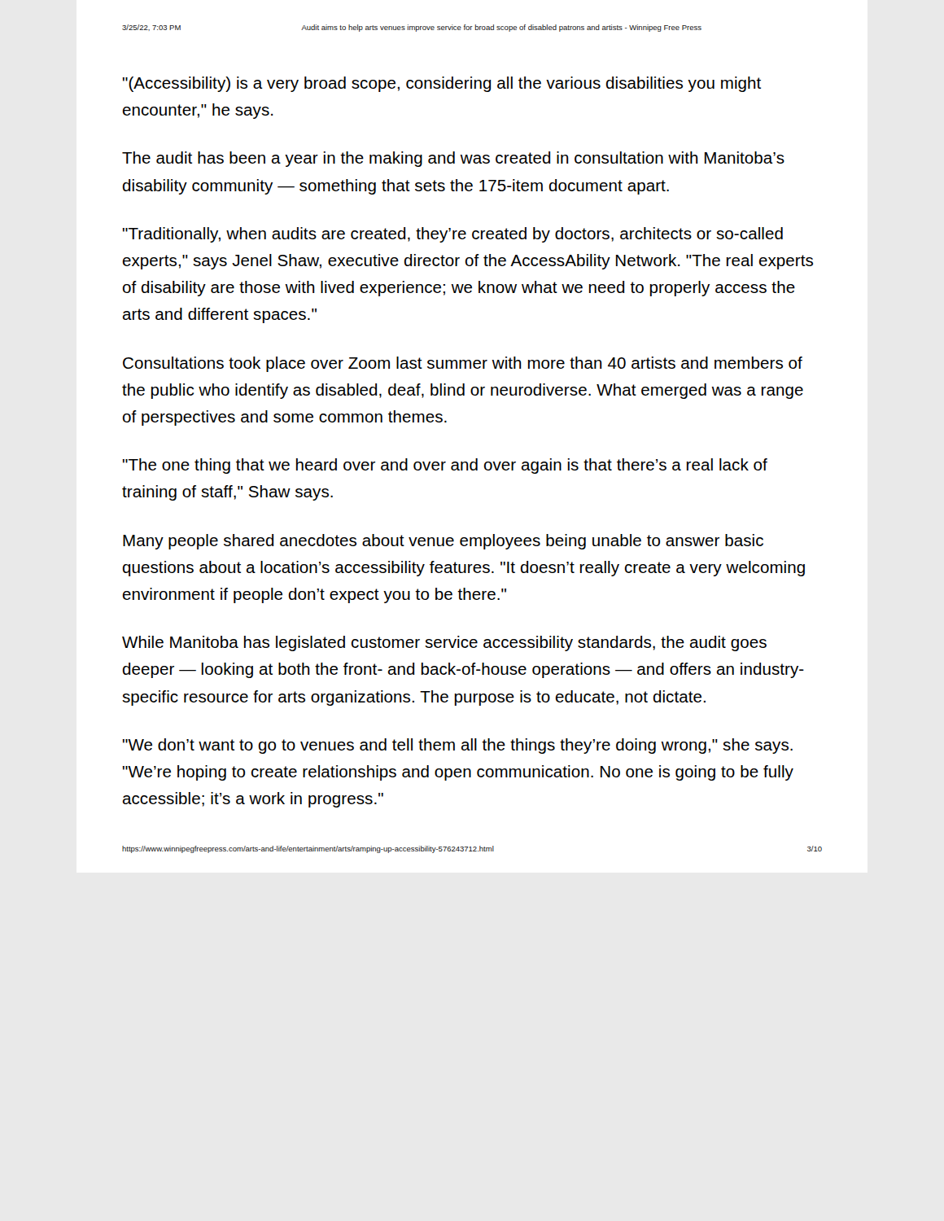3/25/22, 7:03 PM Audit aims to help arts venues improve service for broad scope of disabled patrons and artists - Winnipeg Free Press
"(Accessibility) is a very broad scope, considering all the various disabilities you might encounter," he says.
The audit has been a year in the making and was created in consultation with Manitoba’s disability community — something that sets the 175-item document apart.
"Traditionally, when audits are created, they’re created by doctors, architects or so-called experts," says Jenel Shaw, executive director of the AccessAbility Network. "The real experts of disability are those with lived experience; we know what we need to properly access the arts and different spaces."
Consultations took place over Zoom last summer with more than 40 artists and members of the public who identify as disabled, deaf, blind or neurodiverse. What emerged was a range of perspectives and some common themes.
"The one thing that we heard over and over and over again is that there’s a real lack of training of staff," Shaw says.
Many people shared anecdotes about venue employees being unable to answer basic questions about a location’s accessibility features. "It doesn’t really create a very welcoming environment if people don’t expect you to be there."
While Manitoba has legislated customer service accessibility standards, the audit goes deeper — looking at both the front- and back-of-house operations — and offers an industry-specific resource for arts organizations. The purpose is to educate, not dictate.
"We don’t want to go to venues and tell them all the things they’re doing wrong," she says. "We’re hoping to create relationships and open communication. No one is going to be fully accessible; it’s a work in progress."
https://www.winnipegfreepress.com/arts-and-life/entertainment/arts/ramping-up-accessibility-576243712.html 3/10